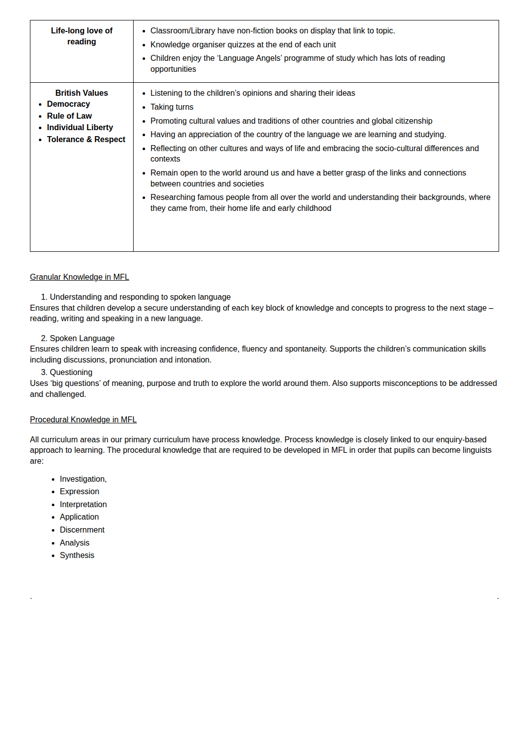| Life-long love of reading | Classroom/Library have non-fiction books on display that link to topic. Knowledge organiser quizzes at the end of each unit Children enjoy the ‘Language Angels’ programme of study which has lots of reading opportunities |
| British Values Democracy Rule of Law Individual Liberty Tolerance & Respect | Listening to the children’s opinions and sharing their ideas Taking turns Promoting cultural values and traditions of other countries and global citizenship Having an appreciation of the country of the language we are learning and studying. Reflecting on other cultures and ways of life and embracing the socio-cultural differences and contexts Remain open to the world around us and have a better grasp of the links and connections between countries and societies Researching famous people from all over the world and understanding their backgrounds, where they came from, their home life and early childhood |
Granular Knowledge in MFL
Understanding and responding to spoken language
Ensures that children develop a secure understanding of each key block of knowledge and concepts to progress to the next stage – reading, writing and speaking in a new language.
Spoken Language
Ensures children learn to speak with increasing confidence, fluency and spontaneity. Supports the children’s communication skills including discussions, pronunciation and intonation.
Questioning
Uses ‘big questions’ of meaning, purpose and truth to explore the world around them. Also supports misconceptions to be addressed and challenged.
Procedural Knowledge in MFL
All curriculum areas in our primary curriculum have process knowledge. Process knowledge is closely linked to our enquiry-based approach to learning. The procedural knowledge that are required to be developed in MFL in order that pupils can become linguists are:
Investigation,
Expression
Interpretation
Application
Discernment
Analysis
Synthesis
. .